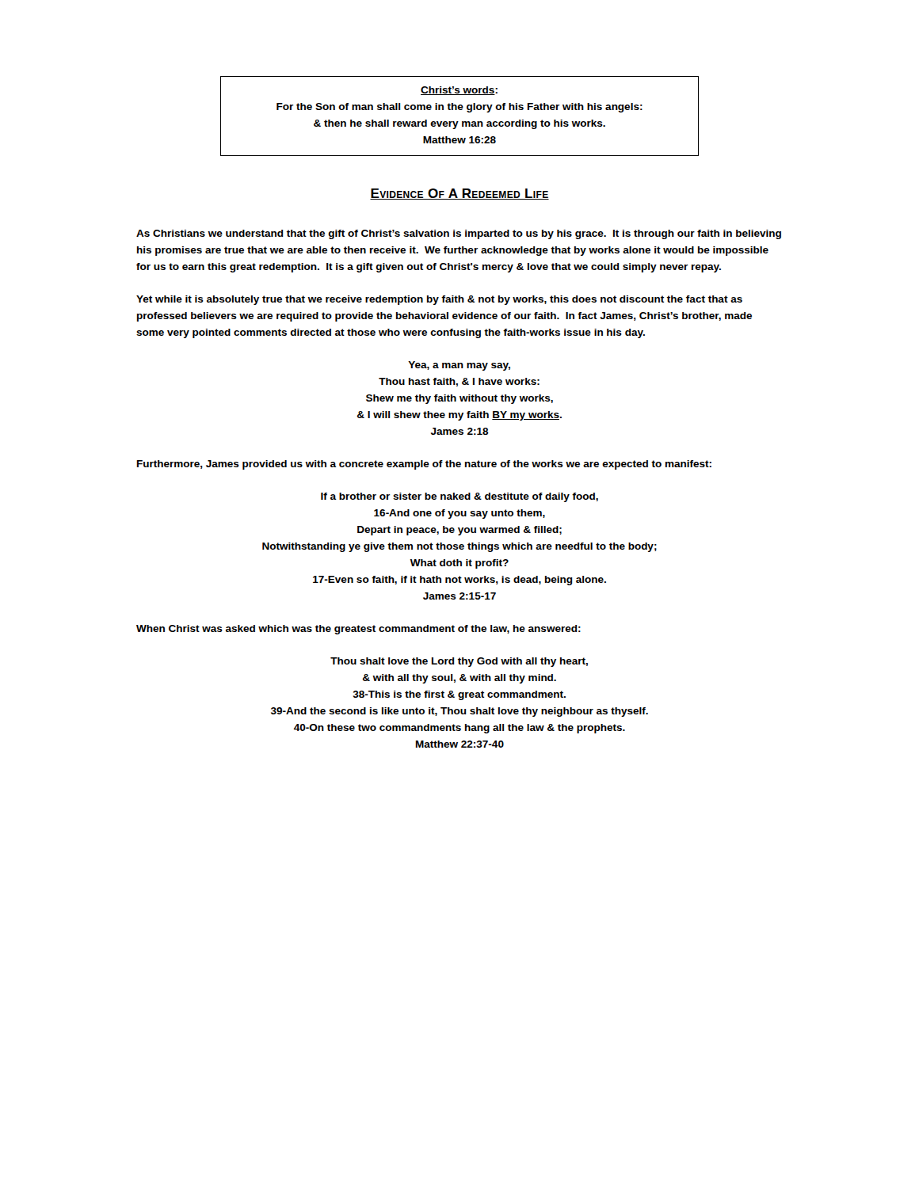Christ’s words:
For the Son of man shall come in the glory of his Father with his angels:
& then he shall reward every man according to his works.
Matthew 16:28
Evidence Of A Redeemed Life
As Christians we understand that the gift of Christ’s salvation is imparted to us by his grace. It is through our faith in believing his promises are true that we are able to then receive it. We further acknowledge that by works alone it would be impossible for us to earn this great redemption. It is a gift given out of Christ's mercy & love that we could simply never repay.
Yet while it is absolutely true that we receive redemption by faith & not by works, this does not discount the fact that as professed believers we are required to provide the behavioral evidence of our faith. In fact James, Christ’s brother, made some very pointed comments directed at those who were confusing the faith-works issue in his day.
Yea, a man may say,
Thou hast faith, & I have works:
Shew me thy faith without thy works,
& I will shew thee my faith BY my works.
James 2:18
Furthermore, James provided us with a concrete example of the nature of the works we are expected to manifest:
If a brother or sister be naked & destitute of daily food,
16-And one of you say unto them,
Depart in peace, be you warmed & filled;
Notwithstanding ye give them not those things which are needful to the body;
What doth it profit?
17-Even so faith, if it hath not works, is dead, being alone.
James 2:15-17
When Christ was asked which was the greatest commandment of the law, he answered:
Thou shalt love the Lord thy God with all thy heart,
& with all thy soul, & with all thy mind.
38-This is the first & great commandment.
39-And the second is like unto it, Thou shalt love thy neighbour as thyself.
40-On these two commandments hang all the law & the prophets.
Matthew 22:37-40